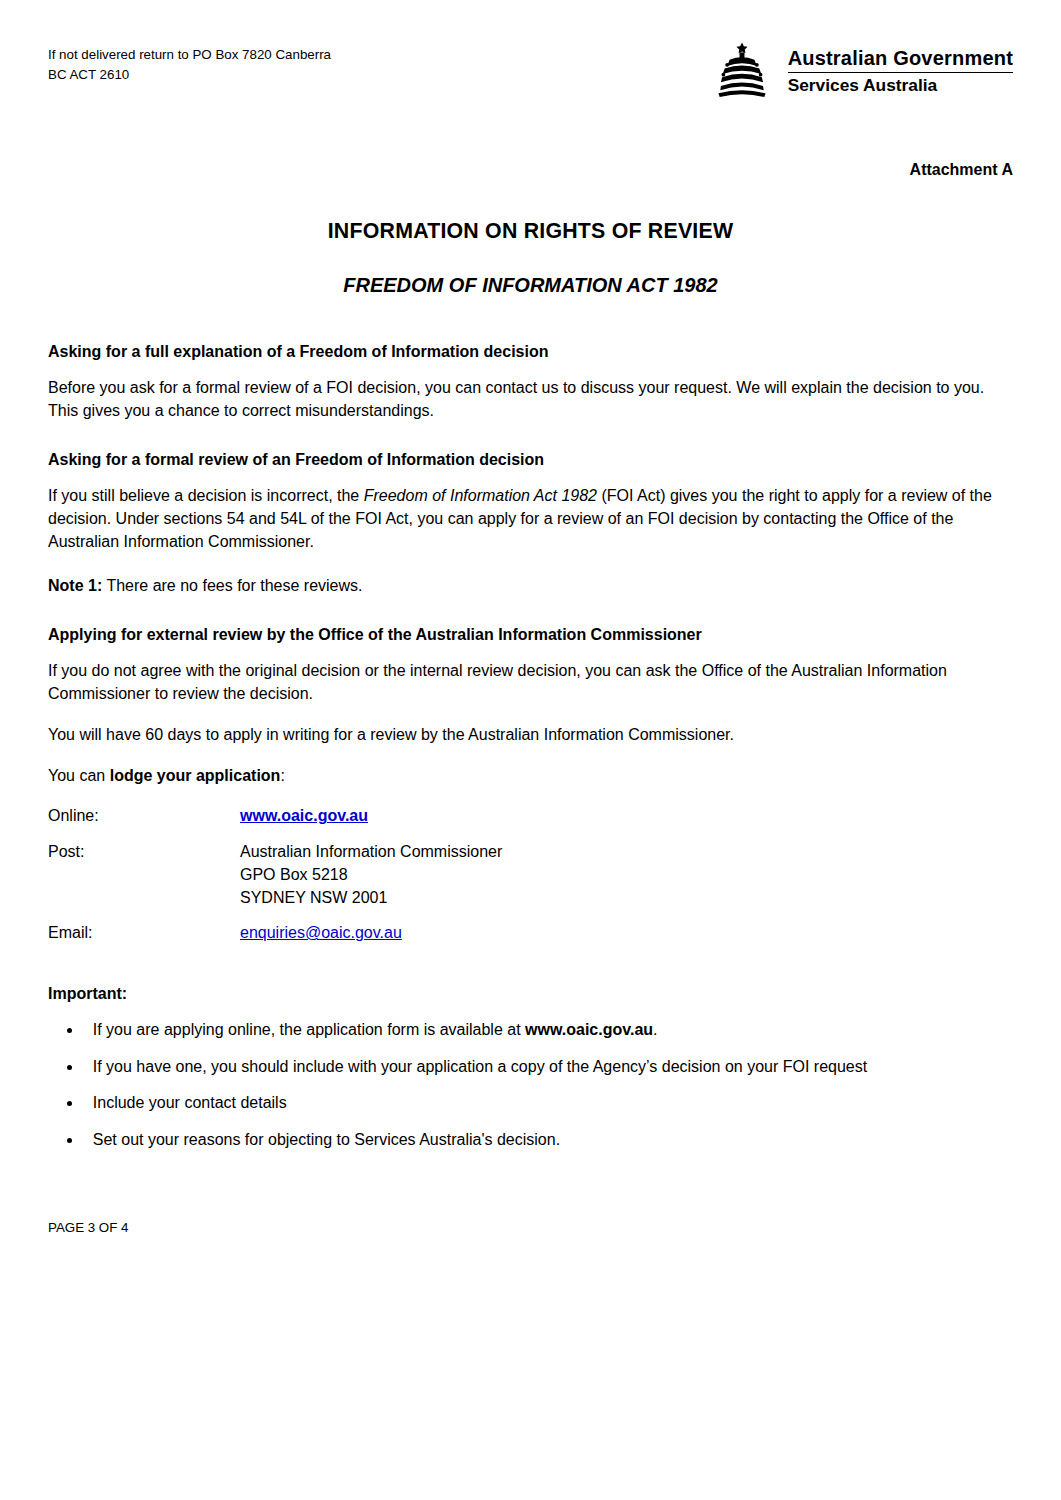If not delivered return to PO Box 7820 Canberra BC ACT 2610
Australian Government
Services Australia
Attachment A
INFORMATION ON RIGHTS OF REVIEW
FREEDOM OF INFORMATION ACT 1982
Asking for a full explanation of a Freedom of Information decision
Before you ask for a formal review of a FOI decision, you can contact us to discuss your request. We will explain the decision to you. This gives you a chance to correct misunderstandings.
Asking for a formal review of an Freedom of Information decision
If you still believe a decision is incorrect, the Freedom of Information Act 1982 (FOI Act) gives you the right to apply for a review of the decision. Under sections 54 and 54L of the FOI Act, you can apply for a review of an FOI decision by contacting the Office of the Australian Information Commissioner.
Note 1: There are no fees for these reviews.
Applying for external review by the Office of the Australian Information Commissioner
If you do not agree with the original decision or the internal review decision, you can ask the Office of the Australian Information Commissioner to review the decision.
You will have 60 days to apply in writing for a review by the Australian Information Commissioner.
You can lodge your application:
| Online: | www.oaic.gov.au |
| Post: | Australian Information Commissioner GPO Box 5218 SYDNEY NSW 2001 |
| Email: | enquiries@oaic.gov.au |
Important:
If you are applying online, the application form is available at www.oaic.gov.au.
If you have one, you should include with your application a copy of the Agency’s decision on your FOI request
Include your contact details
Set out your reasons for objecting to Services Australia's decision.
PAGE 3 OF 4